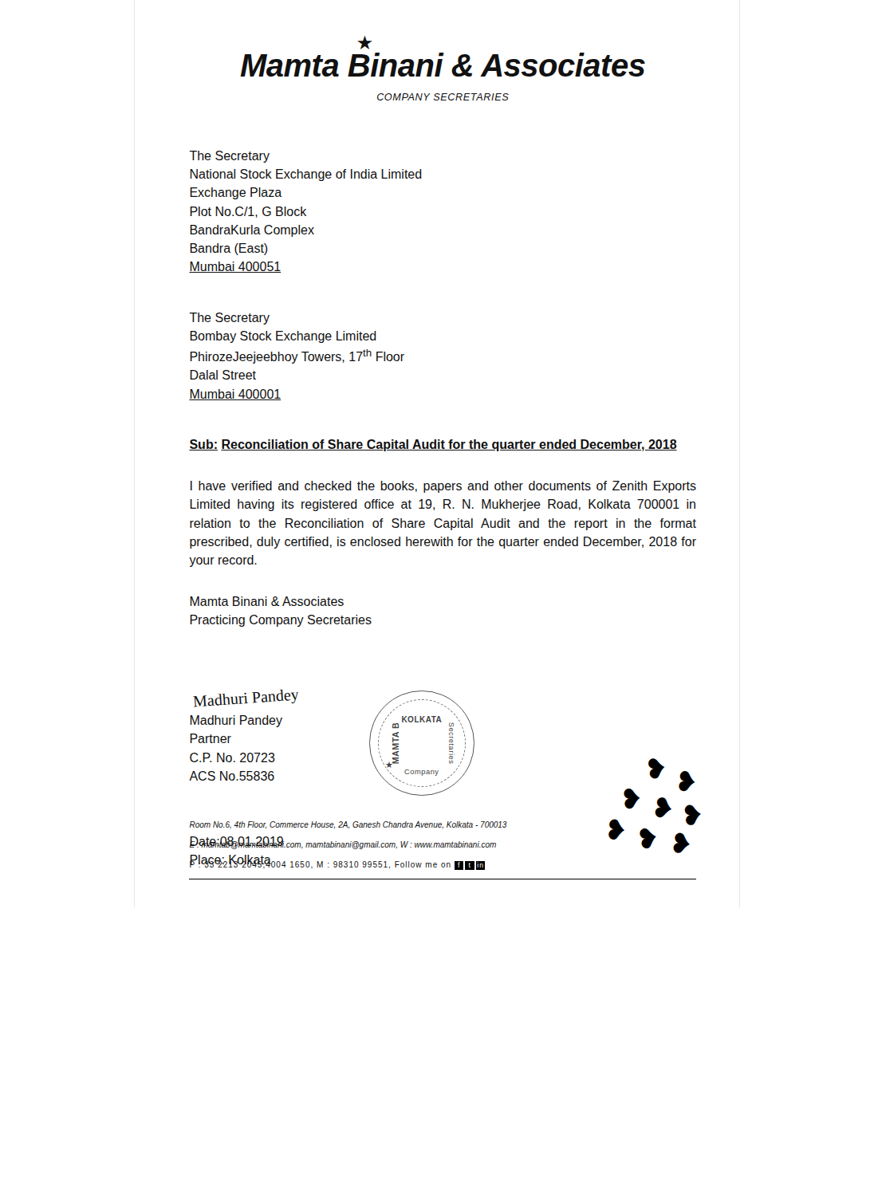Mamta B★inani & Associates
COMPANY SECRETARIES
The Secretary
National Stock Exchange of India Limited
Exchange Plaza
Plot No.C/1, G Block
BandraKurla Complex
Bandra (East)
Mumbai 400051
The Secretary
Bombay Stock Exchange Limited
PhirozeJeejeebhoy Towers, 17th Floor
Dalal Street
Mumbai 400001
Sub: Reconciliation of Share Capital Audit for the quarter ended December, 2018
I have verified and checked the books, papers and other documents of Zenith Exports Limited having its registered office at 19, R. N. Mukherjee Road, Kolkata 700001 in relation to the Reconciliation of Share Capital Audit and the report in the format prescribed, duly certified, is enclosed herewith for the quarter ended December, 2018 for your record.
Mamta Binani & Associates
Practicing Company Secretaries
MAMTA B
Secretaries
KOLKATA
Company
★
Madhuri Pandey
Madhuri Pandey
Partner
C.P. No. 20723
ACS No.55836
Date:08.01.2019
Place: Kolkata
❥ ❥ ❥ ❥ ❥ ❥ ❥ ❥
Room No.6, 4th Floor, Commerce House, 2A, Ganesh Chandra Avenue, Kolkata - 700013
E : mamtab@mamtabinani.com, mamtabinani@gmail.com, W : www.mamtabinani.com
P : 33 2213 2045,4004 1650, M : 98310 99551, Follow me on ftin